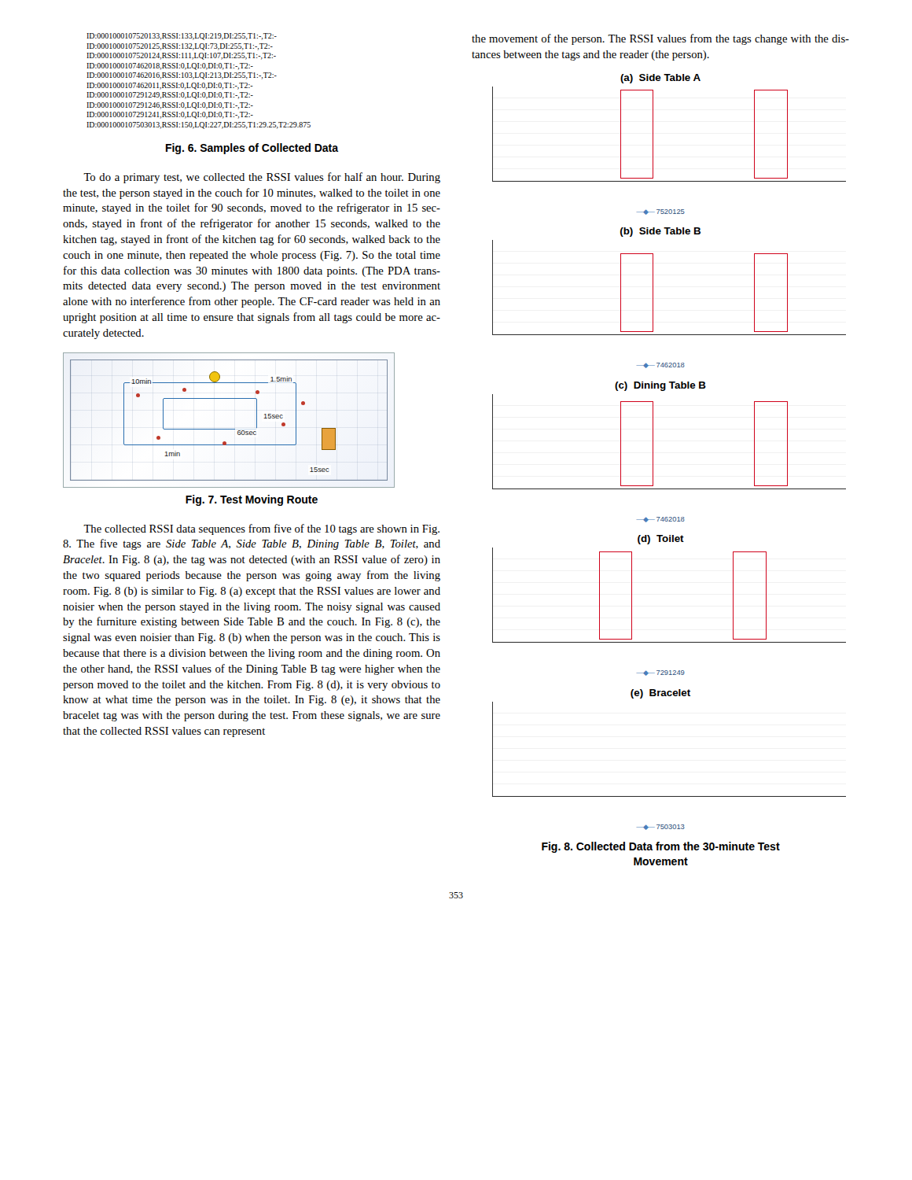ID:0001000107520133,RSSI:133,LQI:219,DI:255,T1:-,T2:-
ID:0001000107520125,RSSI:132,LQI:73,DI:255,T1:-,T2:-
ID:0001000107520124,RSSI:111,LQI:107,DI:255,T1:-,T2:-
ID:0001000107462018,RSSI:0,LQI:0,DI:0,T1:-,T2:-
ID:0001000107462016,RSSI:103,LQI:213,DI:255,T1:-,T2:-
ID:0001000107462011,RSSI:0,LQI:0,DI:0,T1:-,T2:-
ID:0001000107291249,RSSI:0,LQI:0,DI:0,T1:-,T2:-
ID:0001000107291246,RSSI:0,LQI:0,DI:0,T1:-,T2:-
ID:0001000107291241,RSSI:0,LQI:0,DI:0,T1:-,T2:-
ID:0001000107503013,RSSI:150,LQI:227,DI:255,T1:29.25,T2:29.875
Fig. 6. Samples of Collected Data
To do a primary test, we collected the RSSI values for half an hour. During the test, the person stayed in the couch for 10 minutes, walked to the toilet in one minute, stayed in the toilet for 90 seconds, moved to the refrigerator in 15 seconds, stayed in front of the refrigerator for another 15 seconds, walked to the kitchen tag, stayed in front of the kitchen tag for 60 seconds, walked back to the couch in one minute, then repeated the whole process (Fig. 7). So the total time for this data collection was 30 minutes with 1800 data points. (The PDA transmits detected data every second.) The person moved in the test environment alone with no interference from other people. The CF-card reader was held in an upright position at all time to ensure that signals from all tags could be more accurately detected.
10min
1.5min
15sec
60sec
1min
15sec
Fig. 7. Test Moving Route
The collected RSSI data sequences from five of the 10 tags are shown in Fig. 8. The five tags are Side Table A, Side Table B, Dining Table B, Toilet, and Bracelet. In Fig. 8 (a), the tag was not detected (with an RSSI value of zero) in the two squared periods because the person was going away from the living room. Fig. 8 (b) is similar to Fig. 8 (a) except that the RSSI values are lower and noisier when the person stayed in the living room. The noisy signal was caused by the furniture existing between Side Table B and the couch. In Fig. 8 (c), the signal was even noisier than Fig. 8 (b) when the person was in the couch. This is because that there is a division between the living room and the dining room. On the other hand, the RSSI values of the Dining Table B tag were higher when the person moved to the toilet and the kitchen. From Fig. 8 (d), it is very obvious to know at what time the person was in the toilet. In Fig. 8 (e), it shows that the bracelet tag was with the person during the test. From these signals, we are sure that the collected RSSI values can represent
the movement of the person. The RSSI values from the tags change with the distances between the tags and the reader (the person).
(a) Side Table A
180 160 140 120 100 80 60 40 20 0
—◆— 7520125
(b) Side Table B
180 160 140 120 100 80 60 40 20 0
—◆— 7462018
(c) Dining Table B
180 160 140 120 100 80 60 40 20 0
—◆— 7462018
(d) Toilet
180 160 140 120 100 80 60 40 20 0
—◆— 7291249
(e) Bracelet
180 160 140 120 100 80 60 40 20 0
—◆— 7503013
Fig. 8. Collected Data from the 30-minute Test
Movement
353